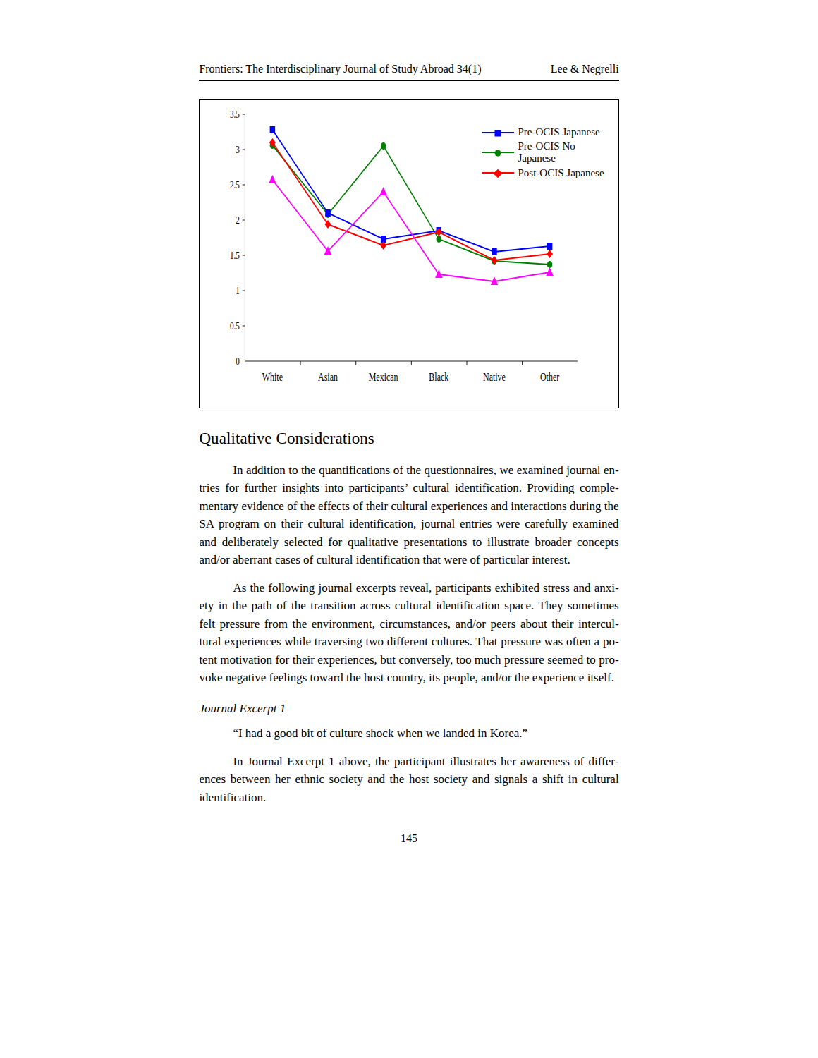Frontiers: The Interdisciplinary Journal of Study Abroad 34(1) Lee & Negrelli
3.5 3 2.5 2 1.5 1 0.5 0 White Asian Mexican Black Native Other
Pre-OCIS Japanese
Pre-OCIS No
Japanese
Post-OCIS Japanese
Qualitative Considerations
In addition to the quantifications of the questionnaires, we examined journal entries for further insights into participants’ cultural identification. Providing complementary evidence of the effects of their cultural experiences and interactions during the SA program on their cultural identification, journal entries were carefully examined and deliberately selected for qualitative presentations to illustrate broader concepts and/or aberrant cases of cultural identification that were of particular interest.
As the following journal excerpts reveal, participants exhibited stress and anxiety in the path of the transition across cultural identification space. They sometimes felt pressure from the environment, circumstances, and/or peers about their intercultural experiences while traversing two different cultures. That pressure was often a potent motivation for their experiences, but conversely, too much pressure seemed to provoke negative feelings toward the host country, its people, and/or the experience itself.
Journal Excerpt 1
“I had a good bit of culture shock when we landed in Korea.”
In Journal Excerpt 1 above, the participant illustrates her awareness of differences between her ethnic society and the host society and signals a shift in cultural identification.
145